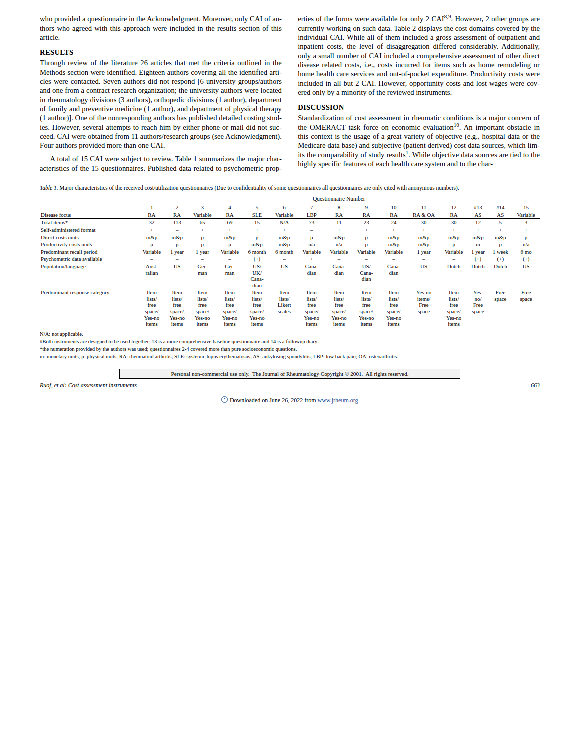who provided a questionnaire in the Acknowledgment. Moreover, only CAI of authors who agreed with this approach were included in the results section of this article.
RESULTS
Through review of the literature 26 articles that met the criteria outlined in the Methods section were identified. Eighteen authors covering all the identified articles were contacted. Seven authors did not respond [6 university groups/authors and one from a contract research organization; the university authors were located in rheumatology divisions (3 authors), orthopedic divisions (1 author), department of family and preventive medicine (1 author), and department of physical therapy (1 author)]. One of the nonresponding authors has published detailed costing studies. However, several attempts to reach him by either phone or mail did not succeed. CAI were obtained from 11 authors/research groups (see Acknowledgment). Four authors provided more than one CAI.
A total of 15 CAI were subject to review. Table 1 summarizes the major characteristics of the 15 questionnaires. Published data related to psychometric properties of the forms were available for only 2 CAI8,9. However, 2 other groups are currently working on such data. Table 2 displays the cost domains covered by the individual CAI. While all of them included a gross assessment of outpatient and inpatient costs, the level of disaggregation differed considerably. Additionally, only a small number of CAI included a comprehensive assessment of other direct disease related costs, i.e., costs incurred for items such as home remodeling or home health care services and out-of-pocket expenditure. Productivity costs were included in all but 2 CAI. However, opportunity costs and lost wages were covered only by a minority of the reviewed instruments.
DISCUSSION
Standardization of cost assessment in rheumatic conditions is a major concern of the OMERACT task force on economic evaluation10. An important obstacle in this context is the usage of a great variety of objective (e.g., hospital data or the Medicare data base) and subjective (patient derived) cost data sources, which limits the comparability of study results1. While objective data sources are tied to the highly specific features of each health care system and to the char-
Table 1. Major characteristics of the received cost/utilization questionnaires (Due to confidentiality of some questionnaires all questionnaires are only cited with anonymous numbers).
| | Questionnaire Number |
| | 1 | 2 | 3 | 4 | 5 | 6 | 7 | 8 | 9 | 10 | 11 | 12 | #13 | #14 | 15 |
| Disease focus | RA | RA | Variable | RA | SLE | Variable | LBP | RA | RA | RA | RA & OA | RA | AS | AS | Variable |
| Total items* | 32 | 113 | 65 | 69 | 15 | N/A | 73 | 11 | 23 | 24 | 30 | 30 | 12 | 5 | 3 |
| Self-administered format | + | – | + | + | + | + | – | + | + | + | + | + | + | + | + |
| Direct costs units | m&p | m&p | p | m&p | p | m&p | p | m&p | p | m&p | m&p | m&p | m&p | m&p | p |
| Productivity costs units | p | p | p | p | m&p | m&p | n/a | n/a | p | m&p | m&p | p | m | p | n/a |
| Predominant recall period | Variable | 1 year | 1 year | Variable | 6 month | 6 month | Variable | Variable | Variable | Variable | 1 year | Variable | 1 year | 1 week | 6 mo |
| Psychometric data available | – | – | – | – | (+) | – | + | – | – | – | – | – | (+) | (+) | (+) |
| Population/language | Aust- ralian | US | Ger- man | Ger- man | US/ UK/ Cana- dian | US | Cana- dian | Cana- dian | US/ Cana- dian | Cana- dian | US | Dutch | Dutch | Dutch | US |
| Predominant response category | Item lists/ free space/ Yes-no items | Item lists/ free space/ Yes-no items | Item lists/ free space/ Yes-no items | Item lists/ free space/ Yes-no items | Item lists/ free space/ Yes-no items | Item lists/ Likert scales | Item lists/ free space/ Yes-no items | Item lists/ free space/ Yes-no items | Item lists/ free space/ Yes-no items | Item lists/ free space/ Yes-no items | Yes-no items/ Free space | Item lists/ free space/ Yes-no items | Yes- no/ Free space | Free space | Free space |
N/A: not applicable.
#Both instruments are designed to be used together: 13 is a more comprehensive baseline questionnaire and 14 is a followup diary.
*the numeration provided by the authors was used; questionnaires 2-4 covered more than pure socioeconomic questions.
m: monetary units; p: physical units; RA: rheumatoid arthritis; SLE: systemic lupus erythematosus; AS: ankylosing spondylitis; LBP: low back pain; OA: osteoarthritis.
Personal non-commercial use only. The Journal of Rheumatology Copyright © 2001. All rights reserved.
Ruof, et al: Cost assessment instruments
663
Downloaded on June 26, 2022 from www.jrheum.org